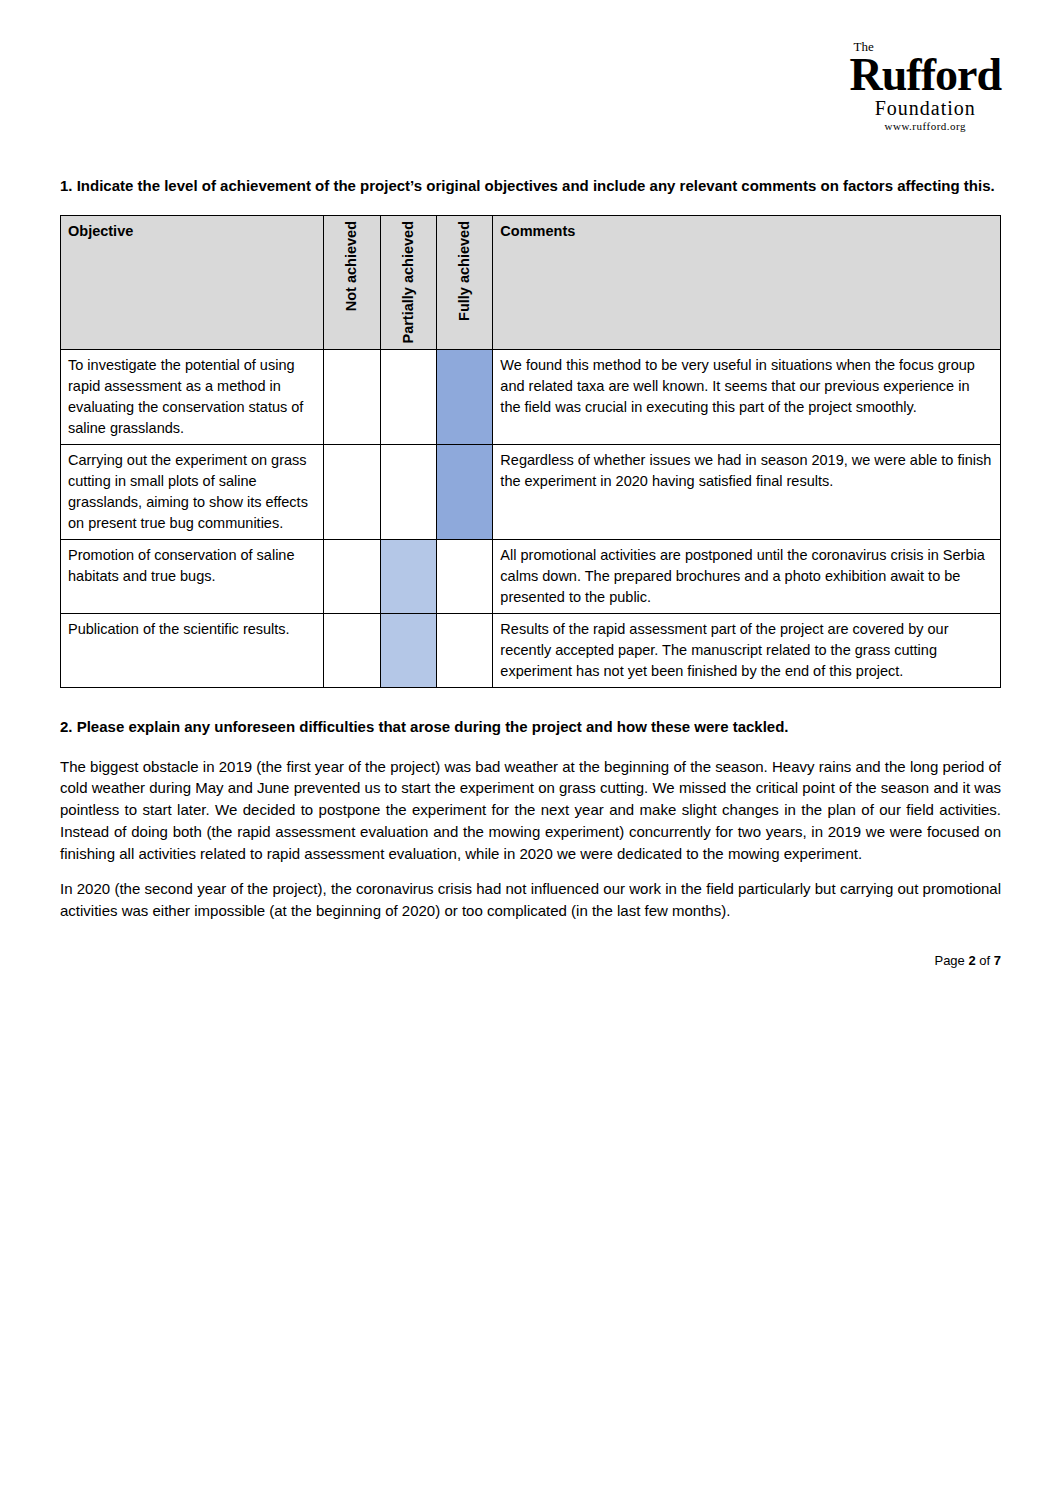The
Rufford
Foundation
www.rufford.org
1. Indicate the level of achievement of the project’s original objectives and include any relevant comments on factors affecting this.
| Objective | Not achieved | Partially achieved | Fully achieved | Comments |
| --- | --- | --- | --- | --- |
| To investigate the potential of using rapid assessment as a method in evaluating the conservation status of saline grasslands. | | | | We found this method to be very useful in situations when the focus group and related taxa are well known. It seems that our previous experience in the field was crucial in executing this part of the project smoothly. |
| Carrying out the experiment on grass cutting in small plots of saline grasslands, aiming to show its effects on present true bug communities. | | | | Regardless of whether issues we had in season 2019, we were able to finish the experiment in 2020 having satisfied final results. |
| Promotion of conservation of saline habitats and true bugs. | | | | All promotional activities are postponed until the coronavirus crisis in Serbia calms down. The prepared brochures and a photo exhibition await to be presented to the public. |
| Publication of the scientific results. | | | | Results of the rapid assessment part of the project are covered by our recently accepted paper. The manuscript related to the grass cutting experiment has not yet been finished by the end of this project. |
2. Please explain any unforeseen difficulties that arose during the project and how these were tackled.
The biggest obstacle in 2019 (the first year of the project) was bad weather at the beginning of the season. Heavy rains and the long period of cold weather during May and June prevented us to start the experiment on grass cutting. We missed the critical point of the season and it was pointless to start later. We decided to postpone the experiment for the next year and make slight changes in the plan of our field activities. Instead of doing both (the rapid assessment evaluation and the mowing experiment) concurrently for two years, in 2019 we were focused on finishing all activities related to rapid assessment evaluation, while in 2020 we were dedicated to the mowing experiment.
In 2020 (the second year of the project), the coronavirus crisis had not influenced our work in the field particularly but carrying out promotional activities was either impossible (at the beginning of 2020) or too complicated (in the last few months).
Page 2 of 7